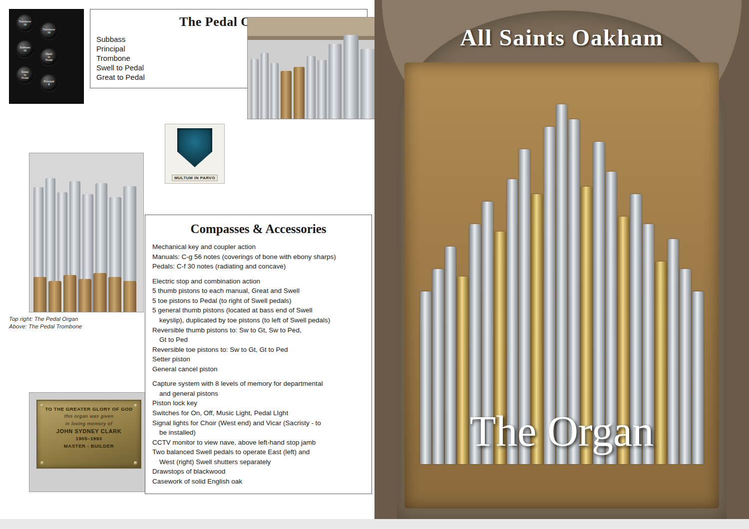Trombone
16 Trombone
16 Subbass
16 Swell
to
Pedal Great
to
Pedal Principal
8
The Pedal Organ
| Subbass | 16 | poplar |
| Principal | 8 | 70% tin |
| Trombone | 16 | zinc/50% tin |
| Swell to Pedal |
| Great to Pedal |
MULTUM IN PARVO
Top right: The Pedal Organ
Above: The Pedal Trombone
To the greater glory of God
this organ was given
in loving memory of
John Sydney Clark
1905–1993
Master - Builder
Compasses & Accessories
Mechanical key and coupler action
Manuals: C-g 56 notes (coverings of bone with ebony sharps)
Pedals: C-f 30 notes (radiating and concave)
Electric stop and combination action
5 thumb pistons to each manual, Great and Swell
5 toe pistons to Pedal (to right of Swell pedals)
5 general thumb pistons (located at bass end of Swell
keyslip), duplicated by toe pistons (to left of Swell pedals)
Reversible thumb pistons to: Sw to Gt, Sw to Ped,
Gt to Ped
Reversible toe pistons to: Sw to Gt, Gt to Ped
Setter piston
General cancel piston
Capture system with 8 levels of memory for departmental
and general pistons
Piston lock key
Switches for On, Off, Music Light, Pedal LIght
Signal lights for Choir (West end) and Vicar (Sacristy - to
be installed)
CCTV monitor to view nave, above left-hand stop jamb
Two balanced Swell pedals to operate East (left) and
West (right) Swell shutters separately
Drawstops of blackwood
Casework of solid English oak
All Saints Oakham
The Organ